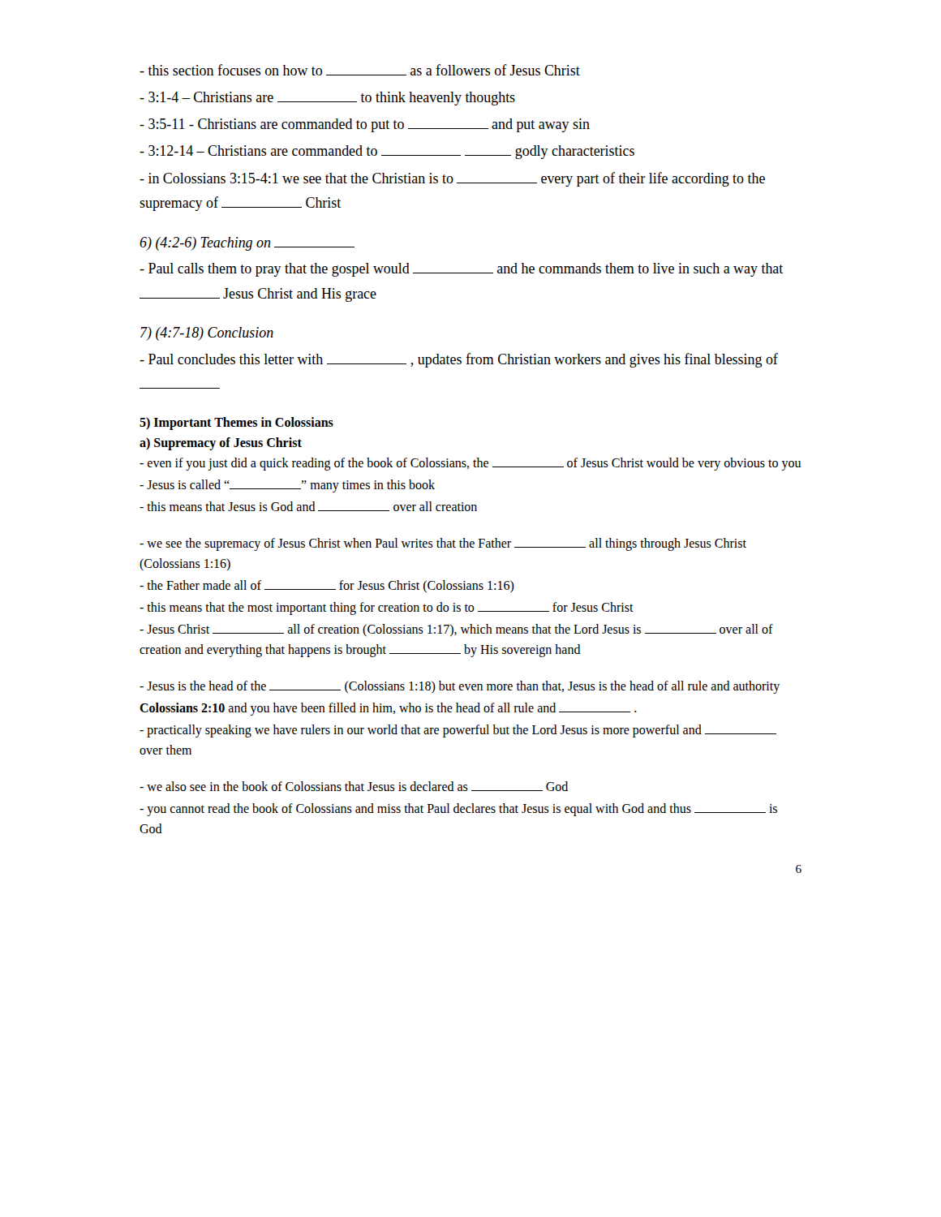- this section focuses on how to as a followers of Jesus Christ
- 3:1-4 – Christians are to think heavenly thoughts
- 3:5-11 - Christians are commanded to put to and put away sin
- 3:12-14 – Christians are commanded to godly characteristics
- in Colossians 3:15-4:1 we see that the Christian is to every part of their life according to the supremacy of Christ
6) (4:2-6) Teaching on
- Paul calls them to pray that the gospel would and he commands them to live in such a way that Jesus Christ and His grace
7) (4:7-18) Conclusion
- Paul concludes this letter with , updates from Christian workers and gives his final blessing of
5) Important Themes in Colossians
a) Supremacy of Jesus Christ
- even if you just did a quick reading of the book of Colossians, the of Jesus Christ would be very obvious to you
- Jesus is called “ ” many times in this book
- this means that Jesus is God and over all creation
- we see the supremacy of Jesus Christ when Paul writes that the Father all things through Jesus Christ (Colossians 1:16)
- the Father made all of for Jesus Christ (Colossians 1:16)
- this means that the most important thing for creation to do is to for Jesus Christ
- Jesus Christ all of creation (Colossians 1:17), which means that the Lord Jesus is over all of creation and everything that happens is brought by His sovereign hand
- Jesus is the head of the (Colossians 1:18) but even more than that, Jesus is the head of all rule and authority
Colossians 2:10 and you have been filled in him, who is the head of all rule and .
- practically speaking we have rulers in our world that are powerful but the Lord Jesus is more powerful and over them
- we also see in the book of Colossians that Jesus is declared as God
- you cannot read the book of Colossians and miss that Paul declares that Jesus is equal with God and thus is God
6